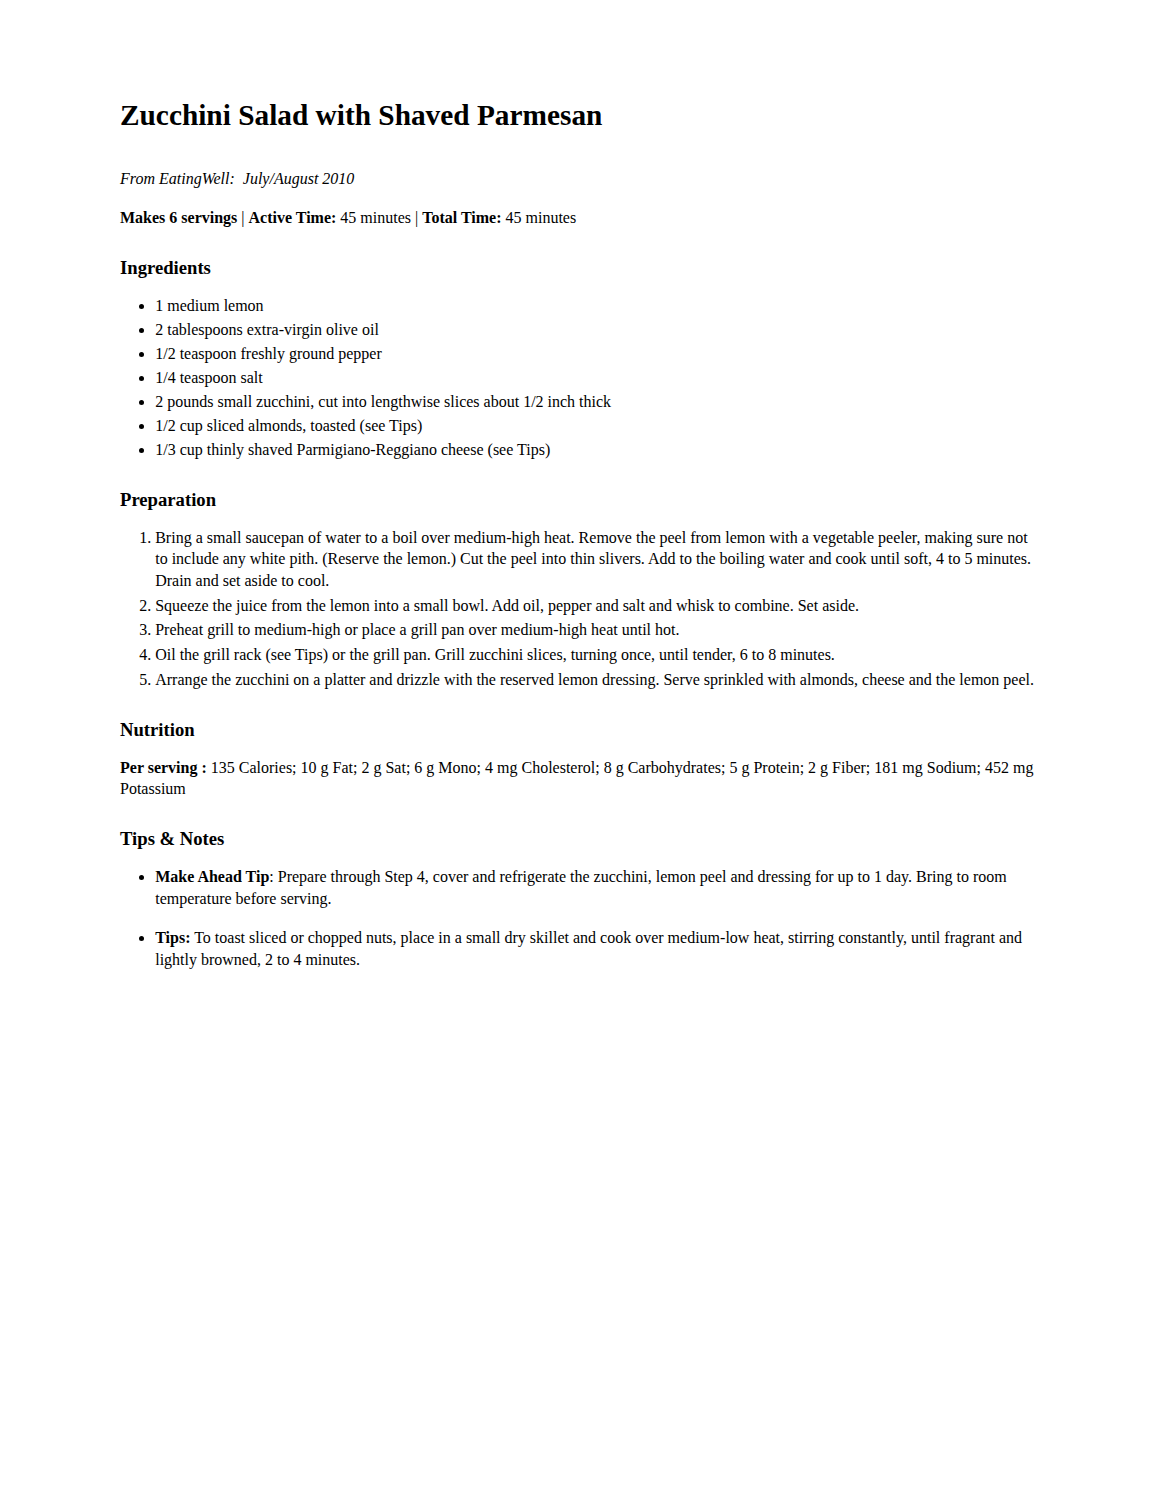Zucchini Salad with Shaved Parmesan
From EatingWell: July/August 2010
Makes 6 servings | Active Time: 45 minutes | Total Time: 45 minutes
Ingredients
1 medium lemon
2 tablespoons extra-virgin olive oil
1/2 teaspoon freshly ground pepper
1/4 teaspoon salt
2 pounds small zucchini, cut into lengthwise slices about 1/2 inch thick
1/2 cup sliced almonds, toasted (see Tips)
1/3 cup thinly shaved Parmigiano-Reggiano cheese (see Tips)
Preparation
Bring a small saucepan of water to a boil over medium-high heat. Remove the peel from lemon with a vegetable peeler, making sure not to include any white pith. (Reserve the lemon.) Cut the peel into thin slivers. Add to the boiling water and cook until soft, 4 to 5 minutes. Drain and set aside to cool.
Squeeze the juice from the lemon into a small bowl. Add oil, pepper and salt and whisk to combine. Set aside.
Preheat grill to medium-high or place a grill pan over medium-high heat until hot.
Oil the grill rack (see Tips) or the grill pan. Grill zucchini slices, turning once, until tender, 6 to 8 minutes.
Arrange the zucchini on a platter and drizzle with the reserved lemon dressing. Serve sprinkled with almonds, cheese and the lemon peel.
Nutrition
Per serving : 135 Calories; 10 g Fat; 2 g Sat; 6 g Mono; 4 mg Cholesterol; 8 g Carbohydrates; 5 g Protein; 2 g Fiber; 181 mg Sodium; 452 mg Potassium
Tips & Notes
Make Ahead Tip: Prepare through Step 4, cover and refrigerate the zucchini, lemon peel and dressing for up to 1 day. Bring to room temperature before serving.
Tips: To toast sliced or chopped nuts, place in a small dry skillet and cook over medium-low heat, stirring constantly, until fragrant and lightly browned, 2 to 4 minutes.